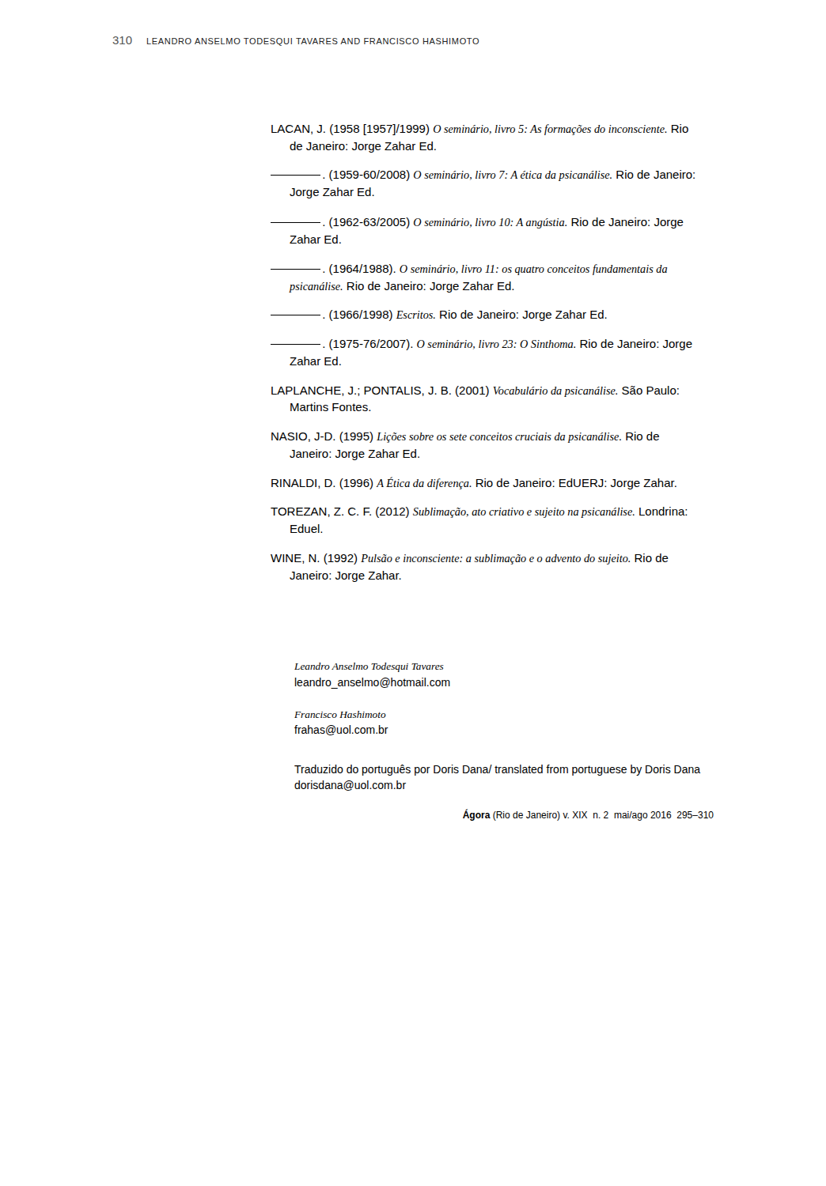310 Leandro Anselmo Todesqui Tavares and Francisco Hashimoto
LACAN, J. (1958 [1957]/1999) O seminário, livro 5: As formações do inconsciente. Rio de Janeiro: Jorge Zahar Ed.
. (1959-60/2008) O seminário, livro 7: A ética da psicanálise. Rio de Janeiro: Jorge Zahar Ed.
. (1962-63/2005) O seminário, livro 10: A angústia. Rio de Janeiro: Jorge Zahar Ed.
. (1964/1988). O seminário, livro 11: os quatro conceitos fundamentais da psicanálise. Rio de Janeiro: Jorge Zahar Ed.
. (1966/1998) Escritos. Rio de Janeiro: Jorge Zahar Ed.
. (1975-76/2007). O seminário, livro 23: O Sinthoma. Rio de Janeiro: Jorge Zahar Ed.
LAPLANCHE, J.; PONTALIS, J. B. (2001) Vocabulário da psicanálise. São Paulo: Martins Fontes.
NASIO, J-D. (1995) Lições sobre os sete conceitos cruciais da psicanálise. Rio de Janeiro: Jorge Zahar Ed.
RINALDI, D. (1996) A Ética da diferença. Rio de Janeiro: EdUERJ: Jorge Zahar.
TOREZAN, Z. C. F. (2012) Sublimação, ato criativo e sujeito na psicanálise. Londrina: Eduel.
WINE, N. (1992) Pulsão e inconsciente: a sublimação e o advento do sujeito. Rio de Janeiro: Jorge Zahar.
Leandro Anselmo Todesqui Tavares
leandro_anselmo@hotmail.com
Francisco Hashimoto
frahas@uol.com.br
Traduzido do português por Doris Dana/ translated from portuguese by Doris Dana
dorisdana@uol.com.br
Ágora (Rio de Janeiro) v. XIX n. 2 mai/ago 2016 295–310